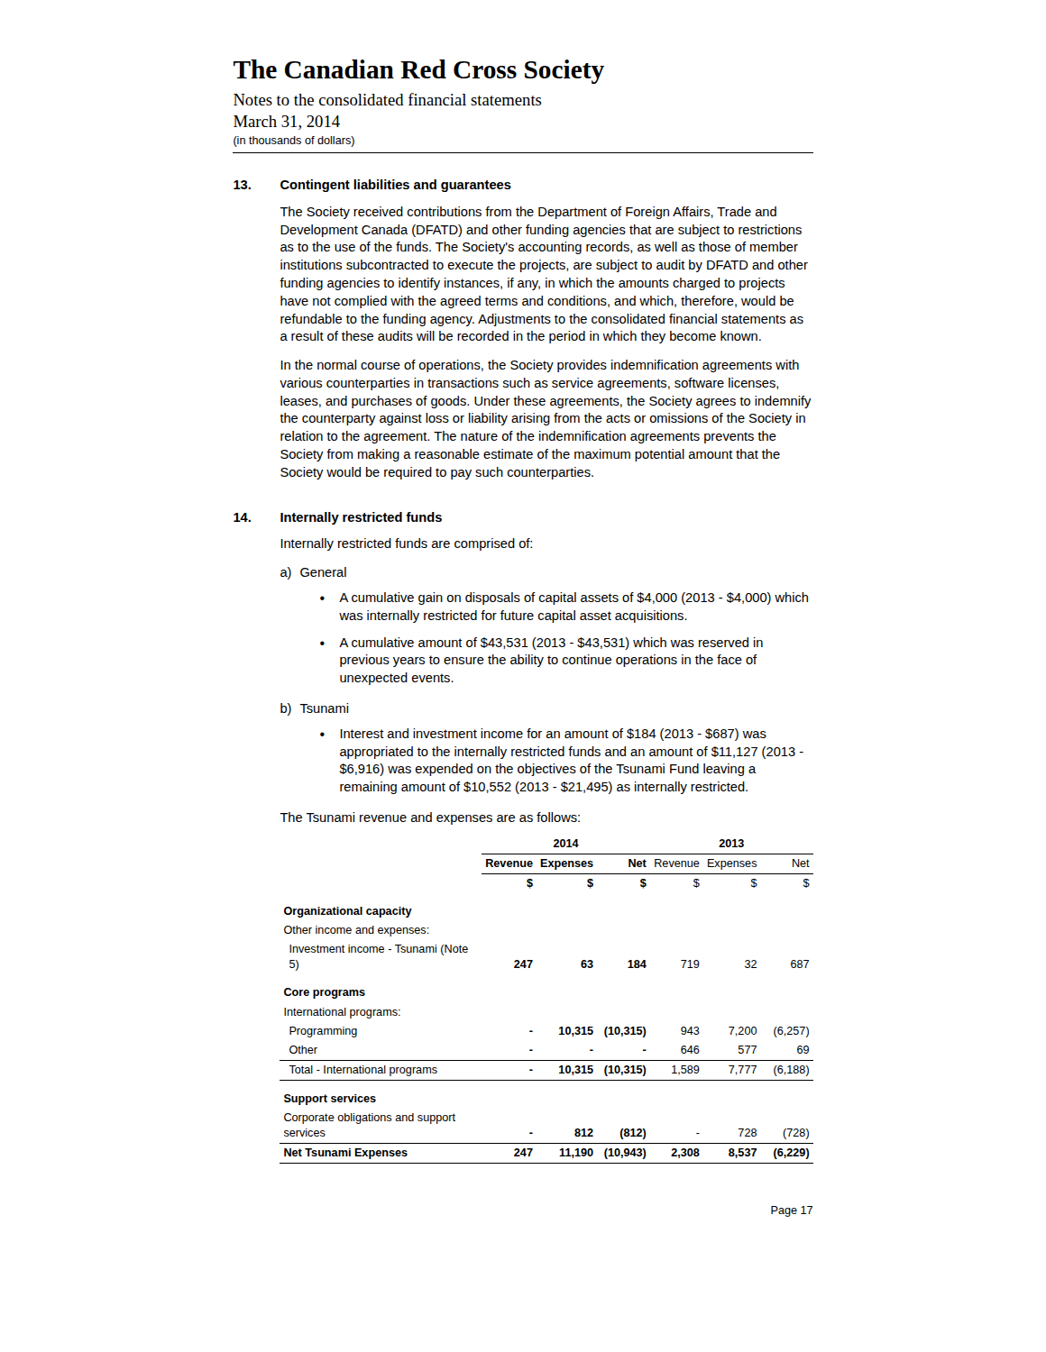The Canadian Red Cross Society
Notes to the consolidated financial statements
March 31, 2014
(in thousands of dollars)
13.
Contingent liabilities and guarantees
The Society received contributions from the Department of Foreign Affairs, Trade and Development Canada (DFATD) and other funding agencies that are subject to restrictions as to the use of the funds. The Society's accounting records, as well as those of member institutions subcontracted to execute the projects, are subject to audit by DFATD and other funding agencies to identify instances, if any, in which the amounts charged to projects have not complied with the agreed terms and conditions, and which, therefore, would be refundable to the funding agency. Adjustments to the consolidated financial statements as a result of these audits will be recorded in the period in which they become known.
In the normal course of operations, the Society provides indemnification agreements with various counterparties in transactions such as service agreements, software licenses, leases, and purchases of goods. Under these agreements, the Society agrees to indemnify the counterparty against loss or liability arising from the acts or omissions of the Society in relation to the agreement. The nature of the indemnification agreements prevents the Society from making a reasonable estimate of the maximum potential amount that the Society would be required to pay such counterparties.
14.
Internally restricted funds
Internally restricted funds are comprised of:
a) General
A cumulative gain on disposals of capital assets of $4,000 (2013 - $4,000) which was internally restricted for future capital asset acquisitions.
A cumulative amount of $43,531 (2013 - $43,531) which was reserved in previous years to ensure the ability to continue operations in the face of unexpected events.
b) Tsunami
Interest and investment income for an amount of $184 (2013 - $687) was appropriated to the internally restricted funds and an amount of $11,127 (2013 - $6,916) was expended on the objectives of the Tsunami Fund leaving a remaining amount of $10,552 (2013 - $21,495) as internally restricted.
The Tsunami revenue and expenses are as follows:
| | 2014 | 2013 |
| --- | --- | --- |
| | Revenue | Expenses | Net | Revenue | Expenses | Net |
| | $ | $ | $ | $ | $ | $ |
| Organizational capacity | | | | | | |
| Other income and expenses: | | | | | | |
| Investment income - Tsunami (Note 5) | 247 | 63 | 184 | 719 | 32 | 687 |
| Core programs | | | | | | |
| International programs: | | | | | | |
| Programming | - | 10,315 | (10,315) | 943 | 7,200 | (6,257) |
| Other | - | - | - | 646 | 577 | 69 |
| Total - International programs | - | 10,315 | (10,315) | 1,589 | 7,777 | (6,188) |
| Support services | | | | | | |
| Corporate obligations and support services | - | 812 | (812) | - | 728 | (728) |
| Net Tsunami Expenses | 247 | 11,190 | (10,943) | 2,308 | 8,537 | (6,229) |
Page 17